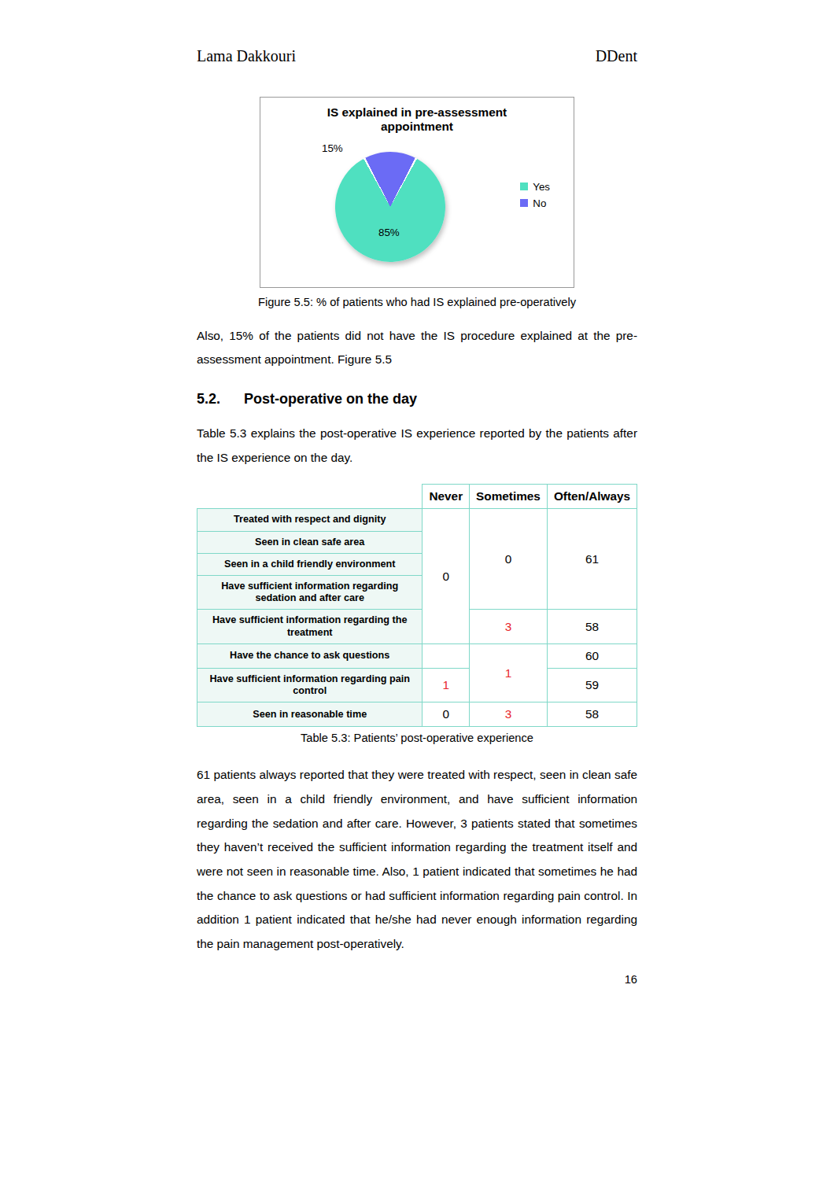Lama Dakkouri DDent
IS explained in pre-assessment appointment
15%
85%
Yes
No
Figure 5.5: % of patients who had IS explained pre-operatively
Also, 15% of the patients did not have the IS procedure explained at the pre-assessment appointment. Figure 5.5
5.2. Post-operative on the day
Table 5.3 explains the post-operative IS experience reported by the patients after the IS experience on the day.
| | Never | Sometimes | Often/Always |
| --- | --- | --- | --- |
| Treated with respect and dignity | 0 | 0 | 61 |
| Seen in clean safe area |
| Seen in a child friendly environment |
| Have sufficient information regarding sedation and after care |
| Have sufficient information regarding the treatment | 3 | 58 |
| Have the chance to ask questions | | 1 | 60 |
| Have sufficient information regarding pain control | 1 | 59 |
| Seen in reasonable time | 0 | 3 | 58 |
Table 5.3: Patients’ post-operative experience
61 patients always reported that they were treated with respect, seen in clean safe area, seen in a child friendly environment, and have sufficient information regarding the sedation and after care. However, 3 patients stated that sometimes they haven’t received the sufficient information regarding the treatment itself and were not seen in reasonable time. Also, 1 patient indicated that sometimes he had the chance to ask questions or had sufficient information regarding pain control. In addition 1 patient indicated that he/she had never enough information regarding the pain management post-operatively.
16